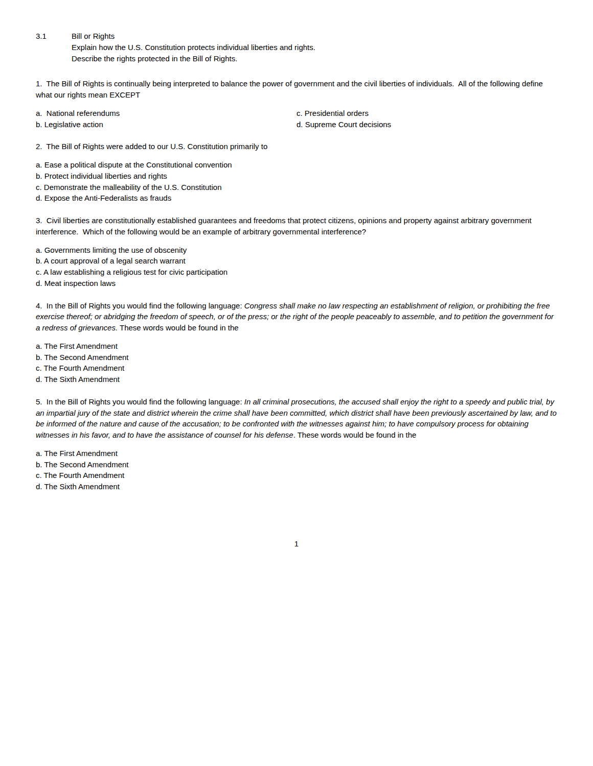3.1
Bill or Rights
Explain how the U.S. Constitution protects individual liberties and rights.
Describe the rights protected in the Bill of Rights.
1. The Bill of Rights is continually being interpreted to balance the power of government and the civil liberties of individuals. All of the following define what our rights mean EXCEPT
a. National referendums
b. Legislative action
c. Presidential orders
d. Supreme Court decisions
2. The Bill of Rights were added to our U.S. Constitution primarily to
a. Ease a political dispute at the Constitutional convention
b. Protect individual liberties and rights
c. Demonstrate the malleability of the U.S. Constitution
d. Expose the Anti-Federalists as frauds
3. Civil liberties are constitutionally established guarantees and freedoms that protect citizens, opinions and property against arbitrary government interference. Which of the following would be an example of arbitrary governmental interference?
a. Governments limiting the use of obscenity
b. A court approval of a legal search warrant
c. A law establishing a religious test for civic participation
d. Meat inspection laws
4. In the Bill of Rights you would find the following language: Congress shall make no law respecting an establishment of religion, or prohibiting the free exercise thereof; or abridging the freedom of speech, or of the press; or the right of the people peaceably to assemble, and to petition the government for a redress of grievances. These words would be found in the
a. The First Amendment
b. The Second Amendment
c. The Fourth Amendment
d. The Sixth Amendment
5. In the Bill of Rights you would find the following language: In all criminal prosecutions, the accused shall enjoy the right to a speedy and public trial, by an impartial jury of the state and district wherein the crime shall have been committed, which district shall have been previously ascertained by law, and to be informed of the nature and cause of the accusation; to be confronted with the witnesses against him; to have compulsory process for obtaining witnesses in his favor, and to have the assistance of counsel for his defense. These words would be found in the
a. The First Amendment
b. The Second Amendment
c. The Fourth Amendment
d. The Sixth Amendment
1